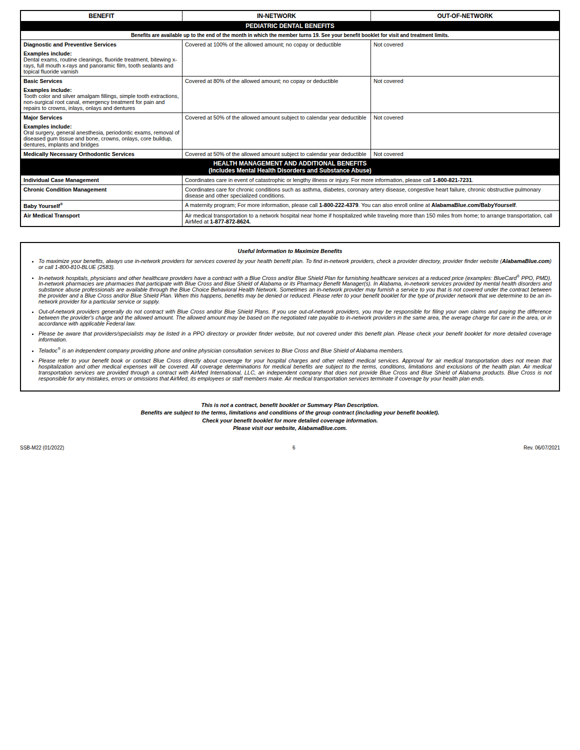| BENEFIT | IN-NETWORK | OUT-OF-NETWORK |
| --- | --- | --- |
| PEDIATRIC DENTAL BENEFITS |
| Benefits are available up to the end of the month in which the member turns 19. See your benefit booklet for visit and treatment limits. |
| Diagnostic and Preventive Services Examples include: Dental exams, routine cleanings, fluoride treatment, bitewing x-rays, full mouth x-rays and panoramic film, tooth sealants and topical fluoride varnish | Covered at 100% of the allowed amount; no copay or deductible | Not covered |
| Basic Services Examples include: Tooth color and silver amalgam fillings, simple tooth extractions, non-surgical root canal, emergency treatment for pain and repairs to crowns, inlays, onlays and dentures | Covered at 80% of the allowed amount; no copay or deductible | Not covered |
| Major Services Examples include: Oral surgery, general anesthesia, periodontic exams, removal of diseased gum tissue and bone, crowns, onlays, core buildup, dentures, implants and bridges | Covered at 50% of the allowed amount subject to calendar year deductible | Not covered |
| Medically Necessary Orthodontic Services | Covered at 50% of the allowed amount subject to calendar year deductible | Not covered |
| HEALTH MANAGEMENT AND ADDITIONAL BENEFITS (Includes Mental Health Disorders and Substance Abuse) |
| Individual Case Management | Coordinates care in event of catastrophic or lengthy illness or injury. For more information, please call 1-800-821-7231 . |
| Chronic Condition Management | Coordinates care for chronic conditions such as asthma, diabetes, coronary artery disease, congestive heart failure, chronic obstructive pulmonary disease and other specialized conditions. |
| Baby Yourself ® | A maternity program; For more information, please call 1-800-222-4379 . You can also enroll online at AlabamaBlue.com/BabyYourself . |
| Air Medical Transport | Air medical transportation to a network hospital near home if hospitalized while traveling more than 150 miles from home; to arrange transportation, call AirMed at 1-877-872-8624. |
Useful Information to Maximize Benefits
To maximize your benefits, always use in-network providers for services covered by your health benefit plan. To find in-network providers, check a provider directory, provider finder website (AlabamaBlue.com) or call 1-800-810-BLUE (2583).
In-network hospitals, physicians and other healthcare providers have a contract with a Blue Cross and/or Blue Shield Plan for furnishing healthcare services at a reduced price (examples: BlueCard® PPO, PMD). In-network pharmacies are pharmacies that participate with Blue Cross and Blue Shield of Alabama or its Pharmacy Benefit Manager(s). In Alabama, in-network services provided by mental health disorders and substance abuse professionals are available through the Blue Choice Behavioral Health Network. Sometimes an in-network provider may furnish a service to you that is not covered under the contract between the provider and a Blue Cross and/or Blue Shield Plan. When this happens, benefits may be denied or reduced. Please refer to your benefit booklet for the type of provider network that we determine to be an in-network provider for a particular service or supply.
Out-of-network providers generally do not contract with Blue Cross and/or Blue Shield Plans. If you use out-of-network providers, you may be responsible for filing your own claims and paying the difference between the provider's charge and the allowed amount. The allowed amount may be based on the negotiated rate payable to in-network providers in the same area, the average charge for care in the area, or in accordance with applicable Federal law.
Please be aware that providers/specialists may be listed in a PPO directory or provider finder website, but not covered under this benefit plan. Please check your benefit booklet for more detailed coverage information.
Teladoc® is an independent company providing phone and online physician consultation services to Blue Cross and Blue Shield of Alabama members.
Please refer to your benefit book or contact Blue Cross directly about coverage for your hospital charges and other related medical services. Approval for air medical transportation does not mean that hospitalization and other medical expenses will be covered. All coverage determinations for medical benefits are subject to the terms, conditions, limitations and exclusions of the health plan. Air medical transportation services are provided through a contract with AirMed International, LLC, an independent company that does not provide Blue Cross and Blue Shield of Alabama products. Blue Cross is not responsible for any mistakes, errors or omissions that AirMed, its employees or staff members make. Air medical transportation services terminate if coverage by your health plan ends.
This is not a contract, benefit booklet or Summary Plan Description.
Benefits are subject to the terms, limitations and conditions of the group contract (including your benefit booklet).
Check your benefit booklet for more detailed coverage information.
Please visit our website, AlabamaBlue.com.
SSB-M22 (01/2022) 6 Rev. 06/07/2021